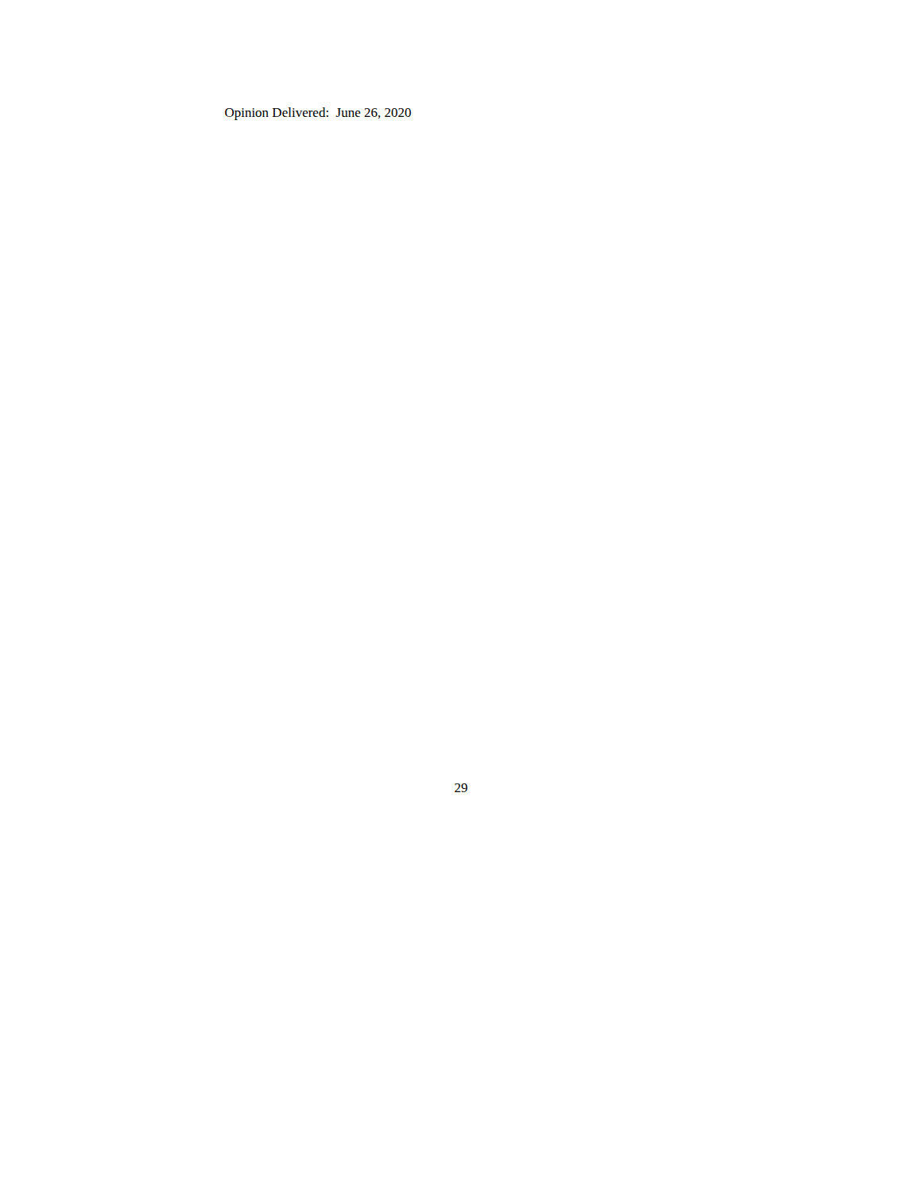Opinion Delivered: June 26, 2020
29